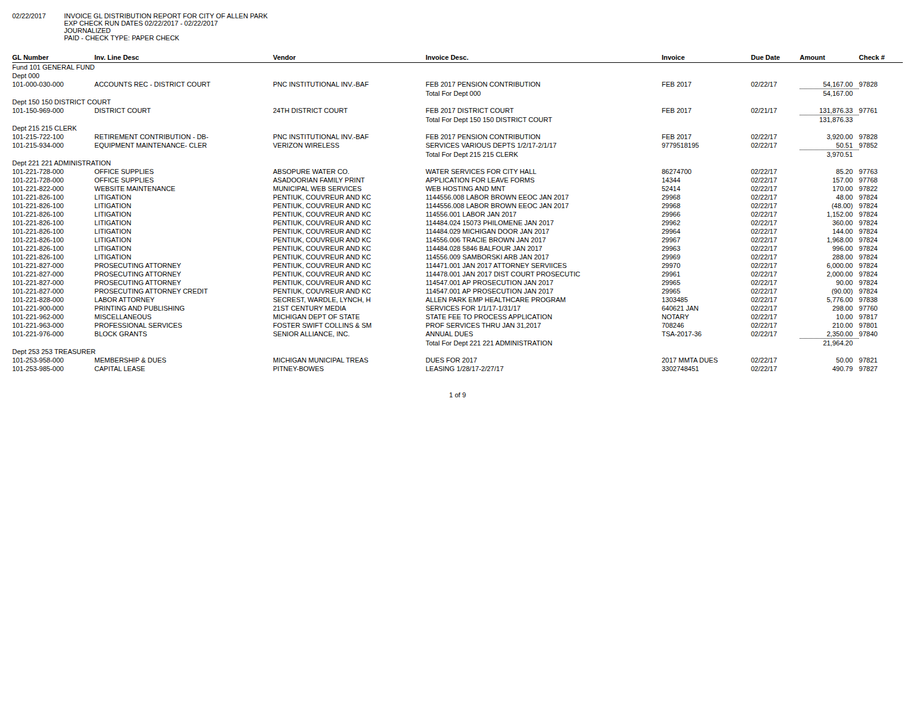| 02/22/2017 | INVOICE GL DISTRIBUTION REPORT FOR CITY OF ALLEN PARK |
| | EXP CHECK RUN DATES 02/22/2017 - 02/22/2017 |
| | JOURNALIZED |
| | PAID - CHECK TYPE: PAPER CHECK |
| GL Number | Inv. Line Desc | Vendor | Invoice Desc. | Invoice | Due Date | Amount | Check # |
| --- | --- | --- | --- | --- | --- | --- | --- |
| Fund 101 GENERAL FUND |
| Dept 000 |
| 101-000-030-000 | ACCOUNTS REC - DISTRICT COURT | PNC INSTITUTIONAL INV.-BAF | FEB 2017 PENSION CONTRIBUTION | FEB 2017 | 02/22/17 | 54,167.00 | 97828 |
| | | | Total For Dept 000 | | | 54,167.00 | |
| Dept 150 150 DISTRICT COURT |
| 101-150-969-000 | DISTRICT COURT | 24TH DISTRICT COURT | FEB 2017 DISTRICT COURT | FEB 2017 | 02/21/17 | 131,876.33 | 97761 |
| | | | Total For Dept 150 150 DISTRICT COURT | | | 131,876.33 | |
| Dept 215 215 CLERK |
| 101-215-722-100 | RETIREMENT CONTRIBUTION - DB- | PNC INSTITUTIONAL INV.-BAF | FEB 2017 PENSION CONTRIBUTION | FEB 2017 | 02/22/17 | 3,920.00 | 97828 |
| 101-215-934-000 | EQUIPMENT MAINTENANCE- CLER | VERIZON WIRELESS | SERVICES VARIOUS DEPTS 1/2/17-2/1/17 | 9779518195 | 02/22/17 | 50.51 | 97852 |
| | | | Total For Dept 215 215 CLERK | | | 3,970.51 | |
| Dept 221 221 ADMINISTRATION |
| 101-221-728-000 | OFFICE SUPPLIES | ABSOPURE WATER CO. | WATER SERVICES FOR CITY HALL | 86274700 | 02/22/17 | 85.20 | 97763 |
| 101-221-728-000 | OFFICE SUPPLIES | ASADOORIAN FAMILY PRINT | APPLICATION FOR LEAVE FORMS | 14344 | 02/22/17 | 157.00 | 97768 |
| 101-221-822-000 | WEBSITE MAINTENANCE | MUNICIPAL WEB SERVICES | WEB HOSTING AND MNT | 52414 | 02/22/17 | 170.00 | 97822 |
| 101-221-826-100 | LITIGATION | PENTIUK, COUVREUR AND KC | 1144556.008 LABOR BROWN EEOC JAN 2017 | 29968 | 02/22/17 | 48.00 | 97824 |
| 101-221-826-100 | LITIGATION | PENTIUK, COUVREUR AND KC | 1144556.008 LABOR BROWN EEOC JAN 2017 | 29968 | 02/22/17 | (48.00) | 97824 |
| 101-221-826-100 | LITIGATION | PENTIUK, COUVREUR AND KC | 114556.001 LABOR JAN 2017 | 29966 | 02/22/17 | 1,152.00 | 97824 |
| 101-221-826-100 | LITIGATION | PENTIUK, COUVREUR AND KC | 114484.024 15073 PHILOMENE JAN 2017 | 29962 | 02/22/17 | 360.00 | 97824 |
| 101-221-826-100 | LITIGATION | PENTIUK, COUVREUR AND KC | 114484.029 MICHIGAN DOOR JAN 2017 | 29964 | 02/22/17 | 144.00 | 97824 |
| 101-221-826-100 | LITIGATION | PENTIUK, COUVREUR AND KC | 114556.006 TRACIE BROWN JAN 2017 | 29967 | 02/22/17 | 1,968.00 | 97824 |
| 101-221-826-100 | LITIGATION | PENTIUK, COUVREUR AND KC | 114484.028 5846 BALFOUR JAN 2017 | 29963 | 02/22/17 | 996.00 | 97824 |
| 101-221-826-100 | LITIGATION | PENTIUK, COUVREUR AND KC | 114556.009 SAMBORSKI ARB JAN 2017 | 29969 | 02/22/17 | 288.00 | 97824 |
| 101-221-827-000 | PROSECUTING ATTORNEY | PENTIUK, COUVREUR AND KC | 114471.001 JAN 2017 ATTORNEY SERVIICES | 29970 | 02/22/17 | 6,000.00 | 97824 |
| 101-221-827-000 | PROSECUTING ATTORNEY | PENTIUK, COUVREUR AND KC | 114478.001 JAN 2017 DIST COURT PROSECUTIC | 29961 | 02/22/17 | 2,000.00 | 97824 |
| 101-221-827-000 | PROSECUTING ATTORNEY | PENTIUK, COUVREUR AND KC | 114547.001 AP PROSECUTION JAN 2017 | 29965 | 02/22/17 | 90.00 | 97824 |
| 101-221-827-000 | PROSECUTING ATTORNEY CREDIT | PENTIUK, COUVREUR AND KC | 114547.001 AP PROSECUTION JAN 2017 | 29965 | 02/22/17 | (90.00) | 97824 |
| 101-221-828-000 | LABOR ATTORNEY | SECREST, WARDLE, LYNCH, H | ALLEN PARK EMP HEALTHCARE PROGRAM | 1303485 | 02/22/17 | 5,776.00 | 97838 |
| 101-221-900-000 | PRINTING AND PUBLISHING | 21ST CENTURY MEDIA | SERVICES FOR 1/1/17-1/31/17 | 640621 JAN | 02/22/17 | 298.00 | 97760 |
| 101-221-962-000 | MISCELLANEOUS | MICHIGAN DEPT OF STATE | STATE FEE TO PROCESS APPLICATION | NOTARY | 02/22/17 | 10.00 | 97817 |
| 101-221-963-000 | PROFESSIONAL SERVICES | FOSTER SWIFT COLLINS & SM | PROF SERVICES THRU JAN 31,2017 | 708246 | 02/22/17 | 210.00 | 97801 |
| 101-221-976-000 | BLOCK GRANTS | SENIOR ALLIANCE, INC. | ANNUAL DUES | TSA-2017-36 | 02/22/17 | 2,350.00 | 97840 |
| | | | Total For Dept 221 221 ADMINISTRATION | | | 21,964.20 | |
| Dept 253 253 TREASURER |
| 101-253-958-000 | MEMBERSHIP & DUES | MICHIGAN MUNICIPAL TREAS | DUES FOR 2017 | 2017 MMTA DUES | 02/22/17 | 50.00 | 97821 |
| 101-253-985-000 | CAPITAL LEASE | PITNEY-BOWES | LEASING 1/28/17-2/27/17 | 3302748451 | 02/22/17 | 490.79 | 97827 |
1 of 9